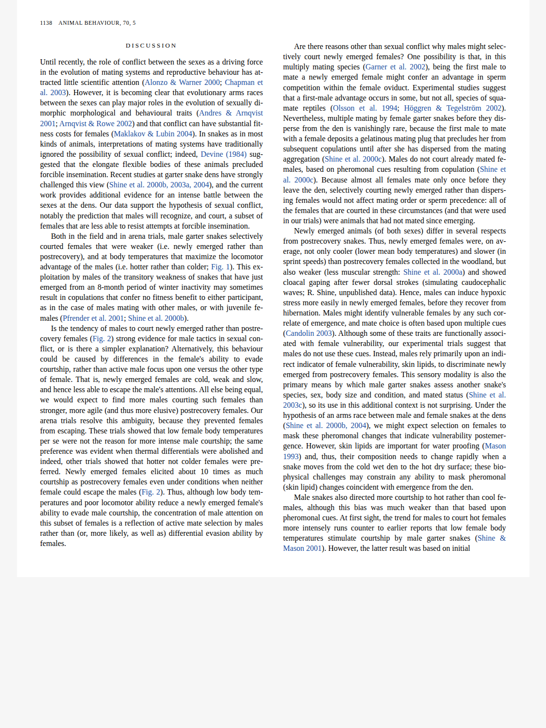1138 ANIMAL BEHAVIOUR, 70, 5
DISCUSSION
Until recently, the role of conflict between the sexes as a driving force in the evolution of mating systems and reproductive behaviour has attracted little scientific attention (Alonzo & Warner 2000; Chapman et al. 2003). However, it is becoming clear that evolutionary arms races between the sexes can play major roles in the evolution of sexually dimorphic morphological and behavioural traits (Andres & Arnqvist 2001; Arnqvist & Rowe 2002) and that conflict can have substantial fitness costs for females (Maklakov & Lubin 2004). In snakes as in most kinds of animals, interpretations of mating systems have traditionally ignored the possibility of sexual conflict; indeed, Devine (1984) suggested that the elongate flexible bodies of these animals precluded forcible insemination. Recent studies at garter snake dens have strongly challenged this view (Shine et al. 2000b, 2003a, 2004), and the current work provides additional evidence for an intense battle between the sexes at the dens. Our data support the hypothesis of sexual conflict, notably the prediction that males will recognize, and court, a subset of females that are less able to resist attempts at forcible insemination.
Both in the field and in arena trials, male garter snakes selectively courted females that were weaker (i.e. newly emerged rather than postrecovery), and at body temperatures that maximize the locomotor advantage of the males (i.e. hotter rather than colder; Fig. 1). This exploitation by males of the transitory weakness of snakes that have just emerged from an 8-month period of winter inactivity may sometimes result in copulations that confer no fitness benefit to either participant, as in the case of males mating with other males, or with juvenile females (Pfrender et al. 2001; Shine et al. 2000b).
Is the tendency of males to court newly emerged rather than postrecovery females (Fig. 2) strong evidence for male tactics in sexual conflict, or is there a simpler explanation? Alternatively, this behaviour could be caused by differences in the female's ability to evade courtship, rather than active male focus upon one versus the other type of female. That is, newly emerged females are cold, weak and slow, and hence less able to escape the male's attentions. All else being equal, we would expect to find more males courting such females than stronger, more agile (and thus more elusive) postrecovery females. Our arena trials resolve this ambiguity, because they prevented females from escaping. These trials showed that low female body temperatures per se were not the reason for more intense male courtship; the same preference was evident when thermal differentials were abolished and indeed, other trials showed that hotter not colder females were preferred. Newly emerged females elicited about 10 times as much courtship as postrecovery females even under conditions when neither female could escape the males (Fig. 2). Thus, although low body temperatures and poor locomotor ability reduce a newly emerged female's ability to evade male courtship, the concentration of male attention on this subset of females is a reflection of active mate selection by males rather than (or, more likely, as well as) differential evasion ability by females.
Are there reasons other than sexual conflict why males might selectively court newly emerged females? One possibility is that, in this multiply mating species (Garner et al. 2002), being the first male to mate a newly emerged female might confer an advantage in sperm competition within the female oviduct. Experimental studies suggest that a first-male advantage occurs in some, but not all, species of squamate reptiles (Olsson et al. 1994; Höggren & Tegelström 2002). Nevertheless, multiple mating by female garter snakes before they disperse from the den is vanishingly rare, because the first male to mate with a female deposits a gelatinous mating plug that precludes her from subsequent copulations until after she has dispersed from the mating aggregation (Shine et al. 2000c). Males do not court already mated females, based on pheromonal cues resulting from copulation (Shine et al. 2000c). Because almost all females mate only once before they leave the den, selectively courting newly emerged rather than dispersing females would not affect mating order or sperm precedence: all of the females that are courted in these circumstances (and that were used in our trials) were animals that had not mated since emerging.
Newly emerged animals (of both sexes) differ in several respects from postrecovery snakes. Thus, newly emerged females were, on average, not only cooler (lower mean body temperatures) and slower (in sprint speeds) than postrecovery females collected in the woodland, but also weaker (less muscular strength: Shine et al. 2000a) and showed cloacal gaping after fewer dorsal strokes (simulating caudocephalic waves; R. Shine, unpublished data). Hence, males can induce hypoxic stress more easily in newly emerged females, before they recover from hibernation. Males might identify vulnerable females by any such correlate of emergence, and mate choice is often based upon multiple cues (Candolin 2003). Although some of these traits are functionally associated with female vulnerability, our experimental trials suggest that males do not use these cues. Instead, males rely primarily upon an indirect indicator of female vulnerability, skin lipids, to discriminate newly emerged from postrecovery females. This sensory modality is also the primary means by which male garter snakes assess another snake's species, sex, body size and condition, and mated status (Shine et al. 2003c), so its use in this additional context is not surprising. Under the hypothesis of an arms race between male and female snakes at the dens (Shine et al. 2000b, 2004), we might expect selection on females to mask these pheromonal changes that indicate vulnerability postemergence. However, skin lipids are important for water proofing (Mason 1993) and, thus, their composition needs to change rapidly when a snake moves from the cold wet den to the hot dry surface; these biophysical challenges may constrain any ability to mask pheromonal (skin lipid) changes coincident with emergence from the den.
Male snakes also directed more courtship to hot rather than cool females, although this bias was much weaker than that based upon pheromonal cues. At first sight, the trend for males to court hot females more intensely runs counter to earlier reports that low female body temperatures stimulate courtship by male garter snakes (Shine & Mason 2001). However, the latter result was based on initial